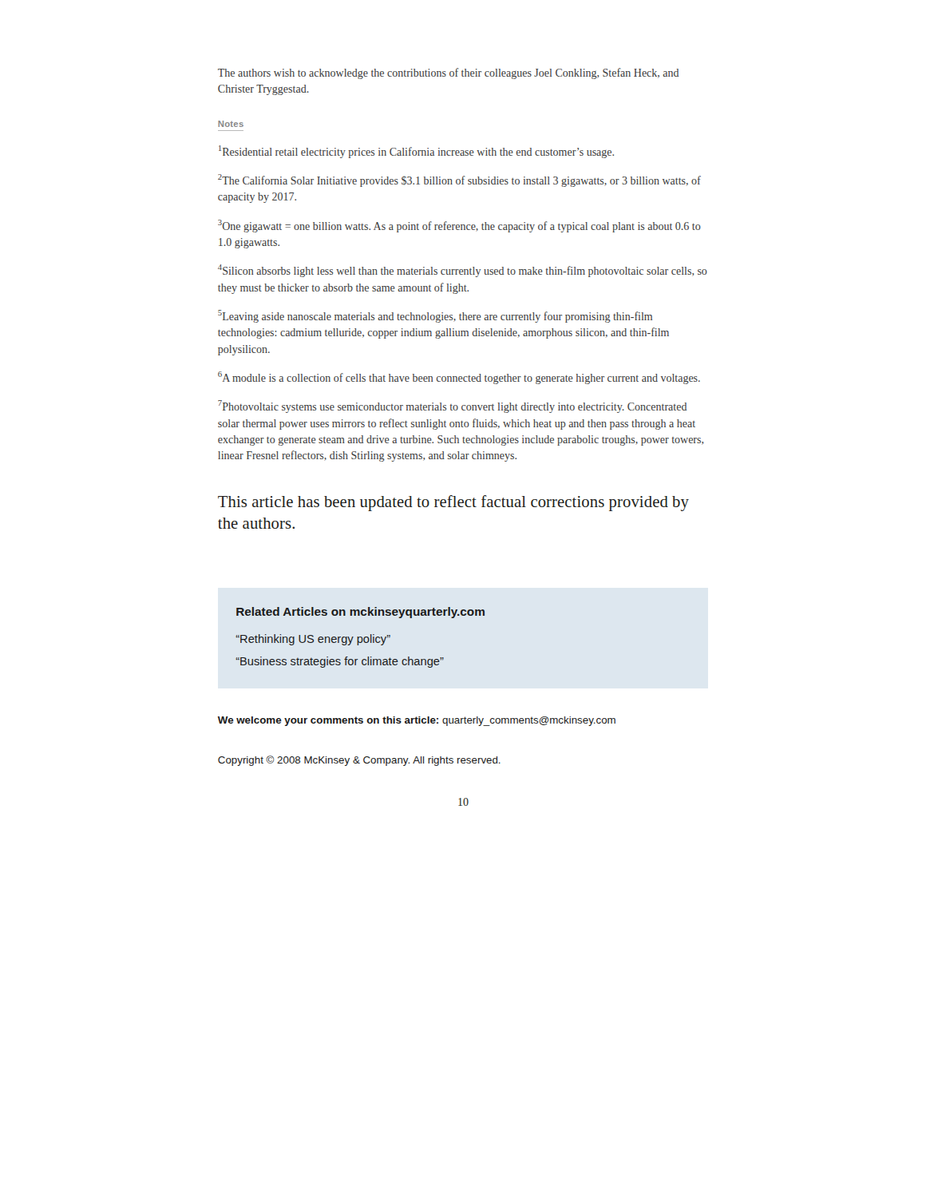The authors wish to acknowledge the contributions of their colleagues Joel Conkling, Stefan Heck, and Christer Tryggestad.
Notes
1Residential retail electricity prices in California increase with the end customer’s usage.
2The California Solar Initiative provides $3.1 billion of subsidies to install 3 gigawatts, or 3 billion watts, of capacity by 2017.
3One gigawatt = one billion watts. As a point of reference, the capacity of a typical coal plant is about 0.6 to 1.0 gigawatts.
4Silicon absorbs light less well than the materials currently used to make thin-film photovoltaic solar cells, so they must be thicker to absorb the same amount of light.
5Leaving aside nanoscale materials and technologies, there are currently four promising thin-film technologies: cadmium telluride, copper indium gallium diselenide, amorphous silicon, and thin-film polysilicon.
6A module is a collection of cells that have been connected together to generate higher current and voltages.
7Photovoltaic systems use semiconductor materials to convert light directly into electricity. Concentrated solar thermal power uses mirrors to reflect sunlight onto fluids, which heat up and then pass through a heat exchanger to generate steam and drive a turbine. Such technologies include parabolic troughs, power towers, linear Fresnel reflectors, dish Stirling systems, and solar chimneys.
This article has been updated to reflect factual corrections provided by the authors.
Related Articles on mckinseyquarterly.com
“Rethinking US energy policy”
“Business strategies for climate change”
We welcome your comments on this article: quarterly_comments@mckinsey.com
Copyright © 2008 McKinsey & Company. All rights reserved.
10